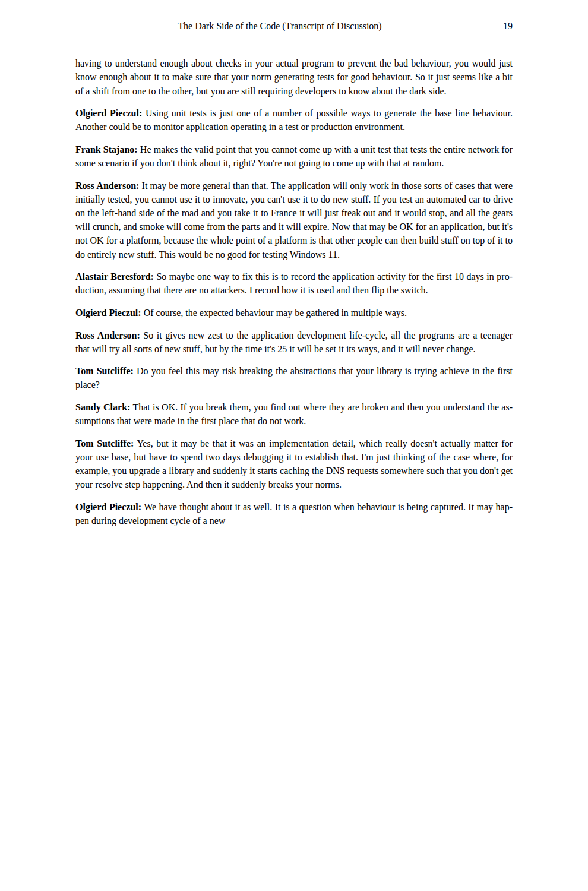The Dark Side of the Code (Transcript of Discussion) 19
having to understand enough about checks in your actual program to prevent the bad behaviour, you would just know enough about it to make sure that your norm generating tests for good behaviour. So it just seems like a bit of a shift from one to the other, but you are still requiring developers to know about the dark side.
Olgierd Pieczul: Using unit tests is just one of a number of possible ways to generate the base line behaviour. Another could be to monitor application operating in a test or production environment.
Frank Stajano: He makes the valid point that you cannot come up with a unit test that tests the entire network for some scenario if you don't think about it, right? You're not going to come up with that at random.
Ross Anderson: It may be more general than that. The application will only work in those sorts of cases that were initially tested, you cannot use it to innovate, you can't use it to do new stuff. If you test an automated car to drive on the left-hand side of the road and you take it to France it will just freak out and it would stop, and all the gears will crunch, and smoke will come from the parts and it will expire. Now that may be OK for an application, but it's not OK for a platform, because the whole point of a platform is that other people can then build stuff on top of it to do entirely new stuff. This would be no good for testing Windows 11.
Alastair Beresford: So maybe one way to fix this is to record the application activity for the first 10 days in production, assuming that there are no attackers. I record how it is used and then flip the switch.
Olgierd Pieczul: Of course, the expected behaviour may be gathered in multiple ways.
Ross Anderson: So it gives new zest to the application development life-cycle, all the programs are a teenager that will try all sorts of new stuff, but by the time it's 25 it will be set it its ways, and it will never change.
Tom Sutcliffe: Do you feel this may risk breaking the abstractions that your library is trying achieve in the first place?
Sandy Clark: That is OK. If you break them, you find out where they are broken and then you understand the assumptions that were made in the first place that do not work.
Tom Sutcliffe: Yes, but it may be that it was an implementation detail, which really doesn't actually matter for your use base, but have to spend two days debugging it to establish that. I'm just thinking of the case where, for example, you upgrade a library and suddenly it starts caching the DNS requests somewhere such that you don't get your resolve step happening. And then it suddenly breaks your norms.
Olgierd Pieczul: We have thought about it as well. It is a question when behaviour is being captured. It may happen during development cycle of a new